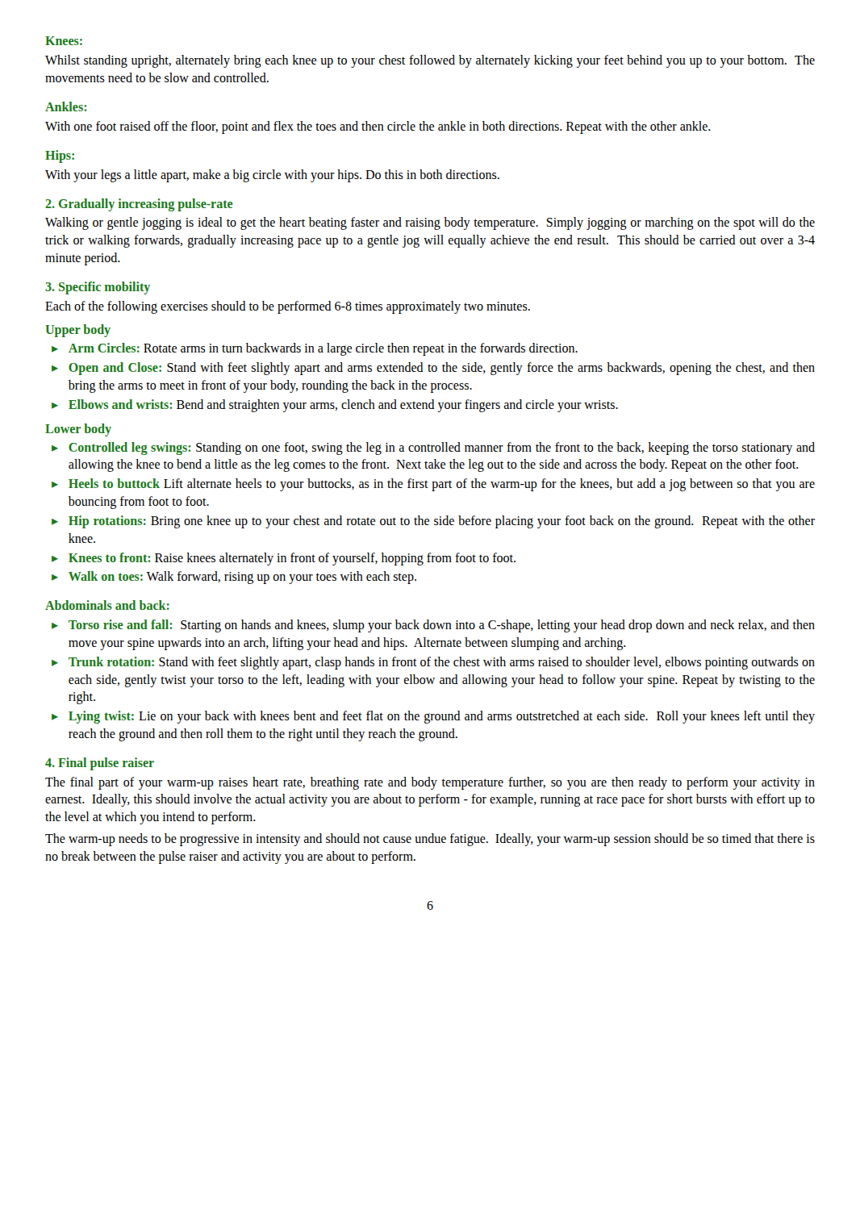Knees:
Whilst standing upright, alternately bring each knee up to your chest followed by alternately kicking your feet behind you up to your bottom. The movements need to be slow and controlled.
Ankles:
With one foot raised off the floor, point and flex the toes and then circle the ankle in both directions. Repeat with the other ankle.
Hips:
With your legs a little apart, make a big circle with your hips. Do this in both directions.
2. Gradually increasing pulse-rate
Walking or gentle jogging is ideal to get the heart beating faster and raising body temperature. Simply jogging or marching on the spot will do the trick or walking forwards, gradually increasing pace up to a gentle jog will equally achieve the end result. This should be carried out over a 3-4 minute period.
3. Specific mobility
Each of the following exercises should to be performed 6-8 times approximately two minutes.
Upper body
Arm Circles: Rotate arms in turn backwards in a large circle then repeat in the forwards direction.
Open and Close: Stand with feet slightly apart and arms extended to the side, gently force the arms backwards, opening the chest, and then bring the arms to meet in front of your body, rounding the back in the process.
Elbows and wrists: Bend and straighten your arms, clench and extend your fingers and circle your wrists.
Lower body
Controlled leg swings: Standing on one foot, swing the leg in a controlled manner from the front to the back, keeping the torso stationary and allowing the knee to bend a little as the leg comes to the front. Next take the leg out to the side and across the body. Repeat on the other foot.
Heels to buttock Lift alternate heels to your buttocks, as in the first part of the warm-up for the knees, but add a jog between so that you are bouncing from foot to foot.
Hip rotations: Bring one knee up to your chest and rotate out to the side before placing your foot back on the ground. Repeat with the other knee.
Knees to front: Raise knees alternately in front of yourself, hopping from foot to foot.
Walk on toes: Walk forward, rising up on your toes with each step.
Abdominals and back:
Torso rise and fall: Starting on hands and knees, slump your back down into a C-shape, letting your head drop down and neck relax, and then move your spine upwards into an arch, lifting your head and hips. Alternate between slumping and arching.
Trunk rotation: Stand with feet slightly apart, clasp hands in front of the chest with arms raised to shoulder level, elbows pointing outwards on each side, gently twist your torso to the left, leading with your elbow and allowing your head to follow your spine. Repeat by twisting to the right.
Lying twist: Lie on your back with knees bent and feet flat on the ground and arms outstretched at each side. Roll your knees left until they reach the ground and then roll them to the right until they reach the ground.
4. Final pulse raiser
The final part of your warm-up raises heart rate, breathing rate and body temperature further, so you are then ready to perform your activity in earnest. Ideally, this should involve the actual activity you are about to perform - for example, running at race pace for short bursts with effort up to the level at which you intend to perform.
The warm-up needs to be progressive in intensity and should not cause undue fatigue. Ideally, your warm-up session should be so timed that there is no break between the pulse raiser and activity you are about to perform.
6